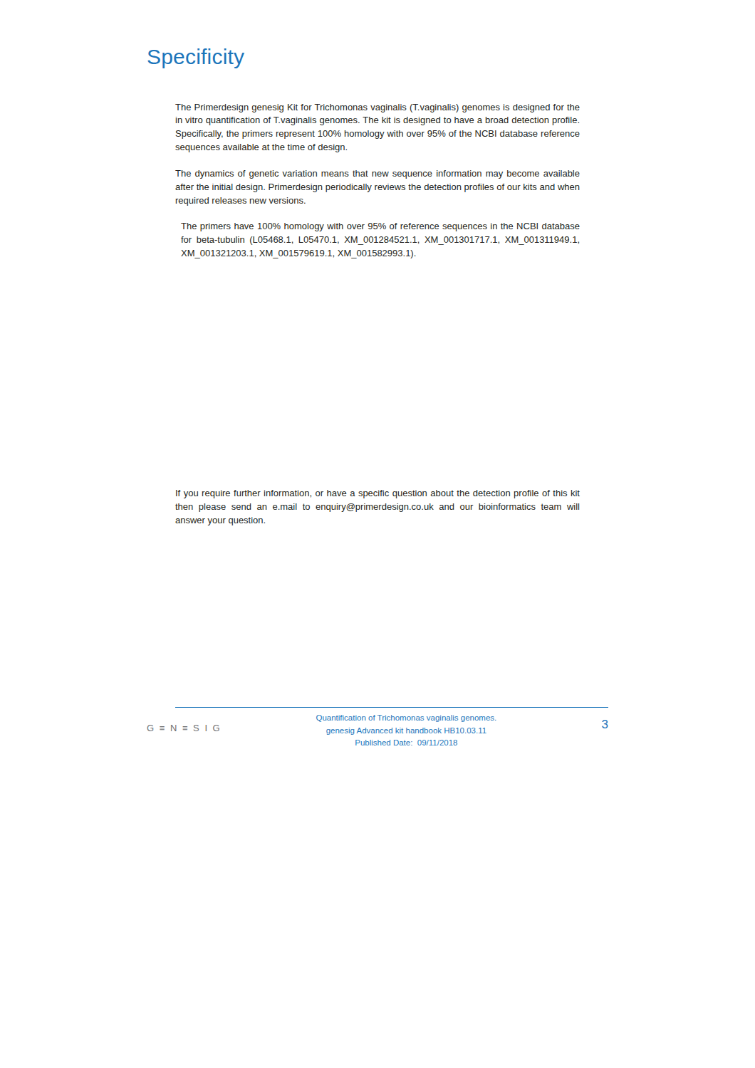Specificity
The Primerdesign genesig Kit for Trichomonas vaginalis (T.vaginalis) genomes is designed for the in vitro quantification of T.vaginalis genomes. The kit is designed to have a broad detection profile. Specifically, the primers represent 100% homology with over 95% of the NCBI database reference sequences available at the time of design.
The dynamics of genetic variation means that new sequence information may become available after the initial design. Primerdesign periodically reviews the detection profiles of our kits and when required releases new versions.
The primers have 100% homology with over 95% of reference sequences in the NCBI database for beta-tubulin (L05468.1, L05470.1, XM_001284521.1, XM_001301717.1, XM_001311949.1, XM_001321203.1, XM_001579619.1, XM_001582993.1).
If you require further information, or have a specific question about the detection profile of this kit then please send an e.mail to enquiry@primerdesign.co.uk and our bioinformatics team will answer your question.
G ≡ N ≡ S I G
Quantification of Trichomonas vaginalis genomes.
genesig Advanced kit handbook HB10.03.11
Published Date: 09/11/2018
3